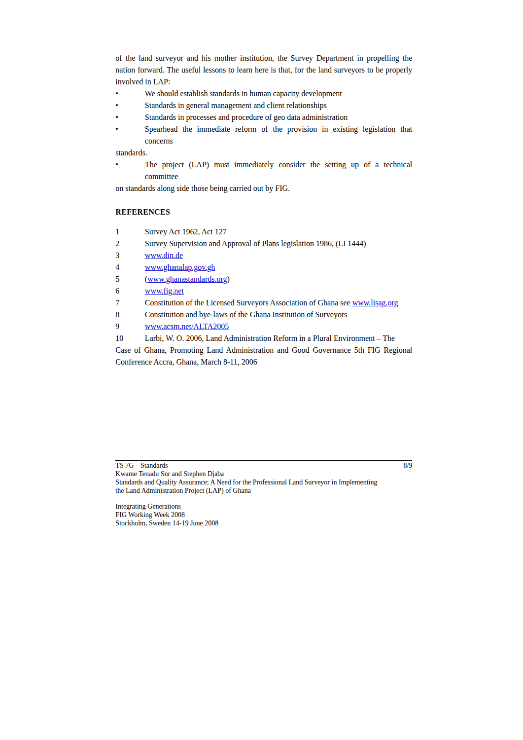of the land surveyor and his mother institution, the Survey Department in propelling the nation forward. The useful lessons to learn here is that, for the land surveyors to be properly involved in LAP:
• We should establish standards in human capacity development
• Standards in general management and client relationships
• Standards in processes and procedure of geo data administration
• Spearhead the immediate reform of the provision in existing legislation that concerns
standards.
• The project (LAP) must immediately consider the setting up of a technical committee
on standards along side those being carried out by FIG.
REFERENCES
1 Survey Act 1962, Act 127
2 Survey Supervision and Approval of Plans legislation 1986, (LI 1444)
3 www.din.de
4 www.ghanalap.gov.gh
5 (www.ghanastandards.org)
6 www.fig.net
7 Constitution of the Licensed Surveyors Association of Ghana see www.lisag.org
8 Constitution and bye-laws of the Ghana Institution of Surveyors
9 www.acsm.net/ALTA2005
10 Larbi, W. O. 2006, Land Administration Reform in a Plural Environment – The
Case of Ghana, Promoting Land Administration and Good Governance 5th FIG Regional Conference Accra, Ghana, March 8-11, 2006
TS 7G – Standards
Kwame Tenadu Snr and Stephen Djaba
Standards and Quality Assurance; A Need for the Professional Land Surveyor in Implementing the Land Administration Project (LAP) of Ghana
8/9
Integrating Generations
FIG Working Week 2008
Stockholm, Sweden 14-19 June 2008